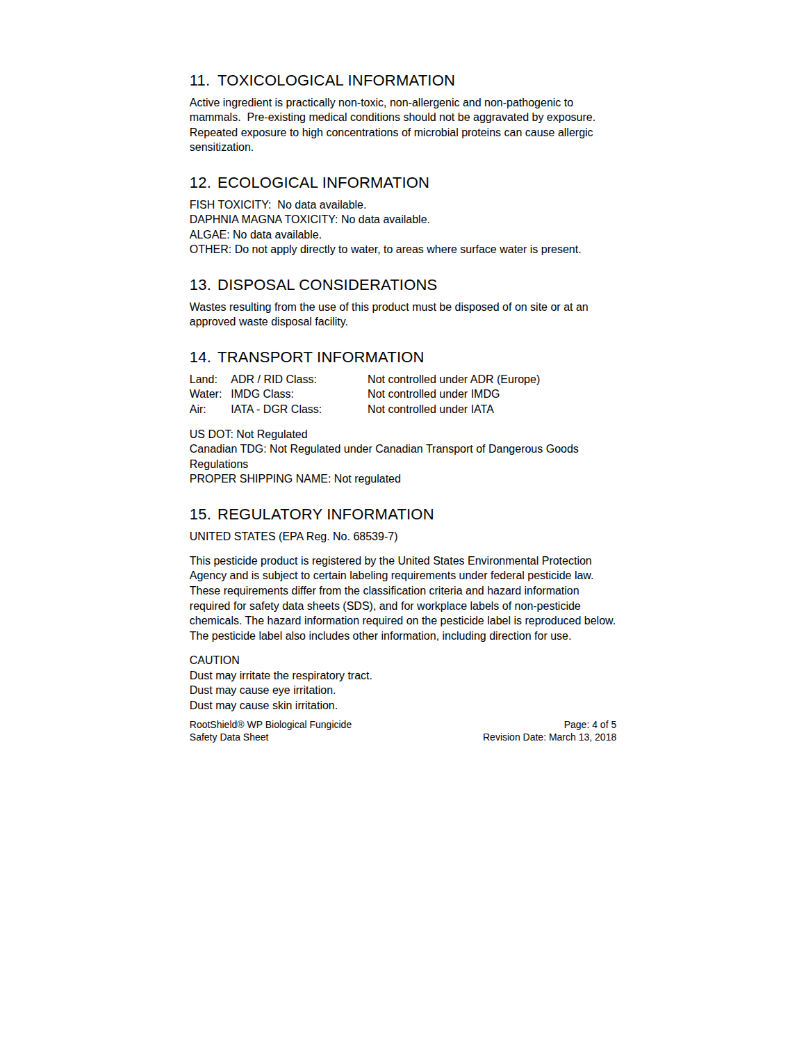11. TOXICOLOGICAL INFORMATION
Active ingredient is practically non-toxic, non-allergenic and non-pathogenic to mammals. Pre-existing medical conditions should not be aggravated by exposure. Repeated exposure to high concentrations of microbial proteins can cause allergic sensitization.
12. ECOLOGICAL INFORMATION
FISH TOXICITY: No data available.
DAPHNIA MAGNA TOXICITY: No data available.
ALGAE: No data available.
OTHER: Do not apply directly to water, to areas where surface water is present.
13. DISPOSAL CONSIDERATIONS
Wastes resulting from the use of this product must be disposed of on site or at an approved waste disposal facility.
14. TRANSPORT INFORMATION
| Land: | ADR / RID Class: | Not controlled under ADR (Europe) |
| Water: | IMDG Class: | Not controlled under IMDG |
| Air: | IATA - DGR Class: | Not controlled under IATA |
US DOT: Not Regulated
Canadian TDG: Not Regulated under Canadian Transport of Dangerous Goods Regulations
PROPER SHIPPING NAME: Not regulated
15. REGULATORY INFORMATION
UNITED STATES (EPA Reg. No. 68539-7)
This pesticide product is registered by the United States Environmental Protection Agency and is subject to certain labeling requirements under federal pesticide law. These requirements differ from the classification criteria and hazard information required for safety data sheets (SDS), and for workplace labels of non-pesticide chemicals. The hazard information required on the pesticide label is reproduced below. The pesticide label also includes other information, including direction for use.
CAUTION
Dust may irritate the respiratory tract.
Dust may cause eye irritation.
Dust may cause skin irritation.
RootShield® WP Biological Fungicide
Page: 4 of 5
Safety Data Sheet
Revision Date: March 13, 2018